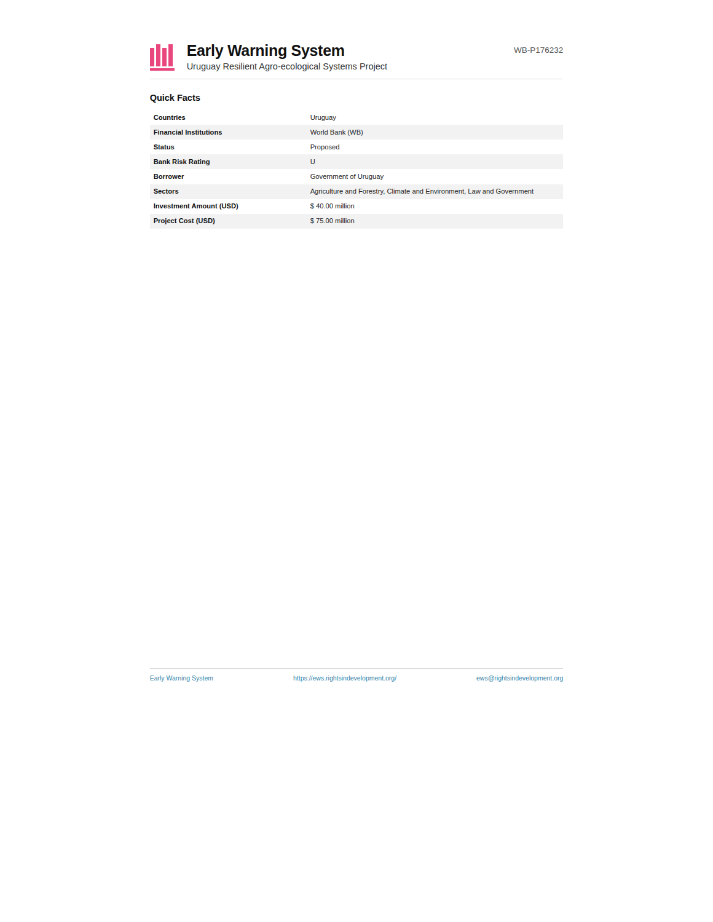Early Warning System
Uruguay Resilient Agro-ecological Systems Project
WB-P176232
Quick Facts
| Countries | Uruguay |
| Financial Institutions | World Bank (WB) |
| Status | Proposed |
| Bank Risk Rating | U |
| Borrower | Government of Uruguay |
| Sectors | Agriculture and Forestry, Climate and Environment, Law and Government |
| Investment Amount (USD) | $ 40.00 million |
| Project Cost (USD) | $ 75.00 million |
Early Warning System
https://ews.rightsindevelopment.org/
ews@rightsindevelopment.org